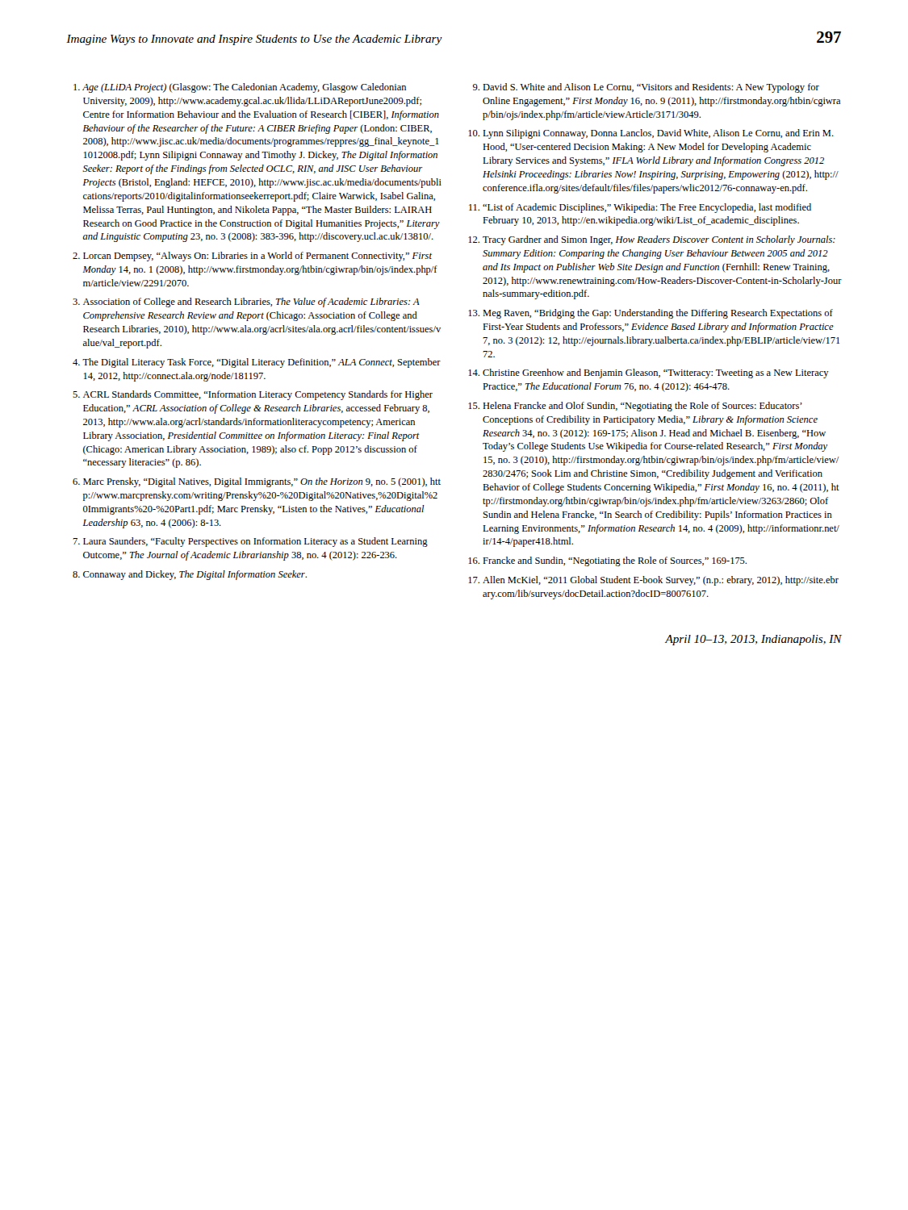Imagine Ways to Innovate and Inspire Students to Use the Academic Library
297
Age (LLiDA Project) (Glasgow: The Caledonian Academy, Glasgow Caledonian University, 2009), http://www.academy.gcal.ac.uk/llida/LLiDAReportJune2009.pdf; Centre for Information Behaviour and the Evaluation of Research [CIBER], Information Behaviour of the Researcher of the Future: A CIBER Briefing Paper (London: CIBER, 2008), http://www.jisc.ac.uk/media/documents/programmes/reppres/gg_final_keynote_11012008.pdf; Lynn Silipigni Connaway and Timothy J. Dickey, The Digital Information Seeker: Report of the Findings from Selected OCLC, RIN, and JISC User Behaviour Projects (Bristol, England: HEFCE, 2010), http://www.jisc.ac.uk/media/documents/publications/reports/2010/digitalinformationseekerreport.pdf; Claire Warwick, Isabel Galina, Melissa Terras, Paul Huntington, and Nikoleta Pappa, “The Master Builders: LAIRAH Research on Good Practice in the Construction of Digital Humanities Projects,” Literary and Linguistic Computing 23, no. 3 (2008): 383-396, http://discovery.ucl.ac.uk/13810/.
Lorcan Dempsey, “Always On: Libraries in a World of Permanent Connectivity,” First Monday 14, no. 1 (2008), http://www.firstmonday.org/htbin/cgiwrap/bin/ojs/index.php/fm/article/view/2291/2070.
Association of College and Research Libraries, The Value of Academic Libraries: A Comprehensive Research Review and Report (Chicago: Association of College and Research Libraries, 2010), http://www.ala.org/acrl/sites/ala.org.acrl/files/content/issues/value/val_report.pdf.
The Digital Literacy Task Force, “Digital Literacy Definition,” ALA Connect, September 14, 2012, http://connect.ala.org/node/181197.
ACRL Standards Committee, “Information Literacy Competency Standards for Higher Education,” ACRL Association of College & Research Libraries, accessed February 8, 2013, http://www.ala.org/acrl/standards/informationliteracycompetency; American Library Association, Presidential Committee on Information Literacy: Final Report (Chicago: American Library Association, 1989); also cf. Popp 2012’s discussion of “necessary literacies” (p. 86).
Marc Prensky, “Digital Natives, Digital Immigrants,” On the Horizon 9, no. 5 (2001), http://www.marcprensky.com/writing/Prensky%20-%20Digital%20Natives,%20Digital%20Immigrants%20-%20Part1.pdf; Marc Prensky, “Listen to the Natives,” Educational Leadership 63, no. 4 (2006): 8-13.
Laura Saunders, “Faculty Perspectives on Information Literacy as a Student Learning Outcome,” The Journal of Academic Librarianship 38, no. 4 (2012): 226-236.
Connaway and Dickey, The Digital Information Seeker.
David S. White and Alison Le Cornu, “Visitors and Residents: A New Typology for Online Engagement,” First Monday 16, no. 9 (2011), http://firstmonday.org/htbin/cgiwrap/bin/ojs/index.php/fm/article/viewArticle/3171/3049.
Lynn Silipigni Connaway, Donna Lanclos, David White, Alison Le Cornu, and Erin M. Hood, “User-centered Decision Making: A New Model for Developing Academic Library Services and Systems,” IFLA World Library and Information Congress 2012 Helsinki Proceedings: Libraries Now! Inspiring, Surprising, Empowering (2012), http://conference.ifla.org/sites/default/files/files/papers/wlic2012/76-connaway-en.pdf.
“List of Academic Disciplines,” Wikipedia: The Free Encyclopedia, last modified February 10, 2013, http://en.wikipedia.org/wiki/List_of_academic_disciplines.
Tracy Gardner and Simon Inger, How Readers Discover Content in Scholarly Journals: Summary Edition: Comparing the Changing User Behaviour Between 2005 and 2012 and Its Impact on Publisher Web Site Design and Function (Fernhill: Renew Training, 2012), http://www.renewtraining.com/How-Readers-Discover-Content-in-Scholarly-Journals-summary-edition.pdf.
Meg Raven, “Bridging the Gap: Understanding the Differing Research Expectations of First-Year Students and Professors,” Evidence Based Library and Information Practice 7, no. 3 (2012): 12, http://ejournals.library.ualberta.ca/index.php/EBLIP/article/view/17172.
Christine Greenhow and Benjamin Gleason, “Twitteracy: Tweeting as a New Literacy Practice,” The Educational Forum 76, no. 4 (2012): 464-478.
Helena Francke and Olof Sundin, “Negotiating the Role of Sources: Educators’ Conceptions of Credibility in Participatory Media,” Library & Information Science Research 34, no. 3 (2012): 169-175; Alison J. Head and Michael B. Eisenberg, “How Today’s College Students Use Wikipedia for Course-related Research,” First Monday 15, no. 3 (2010), http://firstmonday.org/htbin/cgiwrap/bin/ojs/index.php/fm/article/view/2830/2476; Sook Lim and Christine Simon, “Credibility Judgement and Verification Behavior of College Students Concerning Wikipedia,” First Monday 16, no. 4 (2011), http://firstmonday.org/htbin/cgiwrap/bin/ojs/index.php/fm/article/view/3263/2860; Olof Sundin and Helena Francke, “In Search of Credibility: Pupils’ Information Practices in Learning Environments,” Information Research 14, no. 4 (2009), http://informationr.net/ir/14-4/paper418.html.
Francke and Sundin, “Negotiating the Role of Sources,” 169-175.
Allen McKiel, “2011 Global Student E-book Survey,” (n.p.: ebrary, 2012), http://site.ebrary.com/lib/surveys/docDetail.action?docID=80076107.
April 10–13, 2013, Indianapolis, IN